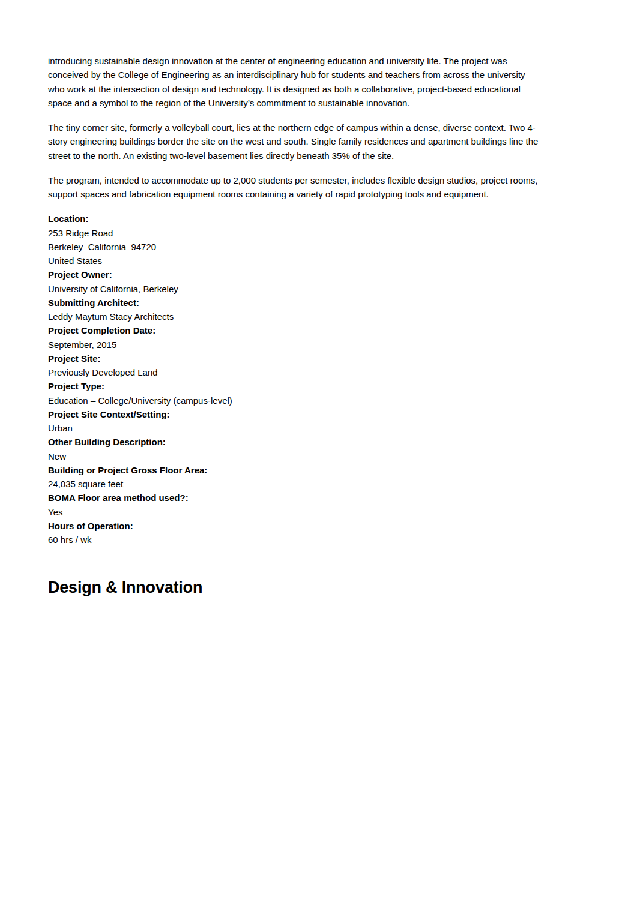introducing sustainable design innovation at the center of engineering education and university life. The project was conceived by the College of Engineering as an interdisciplinary hub for students and teachers from across the university who work at the intersection of design and technology. It is designed as both a collaborative, project-based educational space and a symbol to the region of the University’s commitment to sustainable innovation.
The tiny corner site, formerly a volleyball court, lies at the northern edge of campus within a dense, diverse context. Two 4-story engineering buildings border the site on the west and south. Single family residences and apartment buildings line the street to the north. An existing two-level basement lies directly beneath 35% of the site.
The program, intended to accommodate up to 2,000 students per semester, includes flexible design studios, project rooms, support spaces and fabrication equipment rooms containing a variety of rapid prototyping tools and equipment.
Location:
253 Ridge Road
Berkeley California 94720
United States
Project Owner:
University of California, Berkeley
Submitting Architect:
Leddy Maytum Stacy Architects
Project Completion Date:
September, 2015
Project Site:
Previously Developed Land
Project Type:
Education – College/University (campus-level)
Project Site Context/Setting:
Urban
Other Building Description:
New
Building or Project Gross Floor Area:
24,035 square feet
BOMA Floor area method used?:
Yes
Hours of Operation:
60 hrs / wk
Design & Innovation